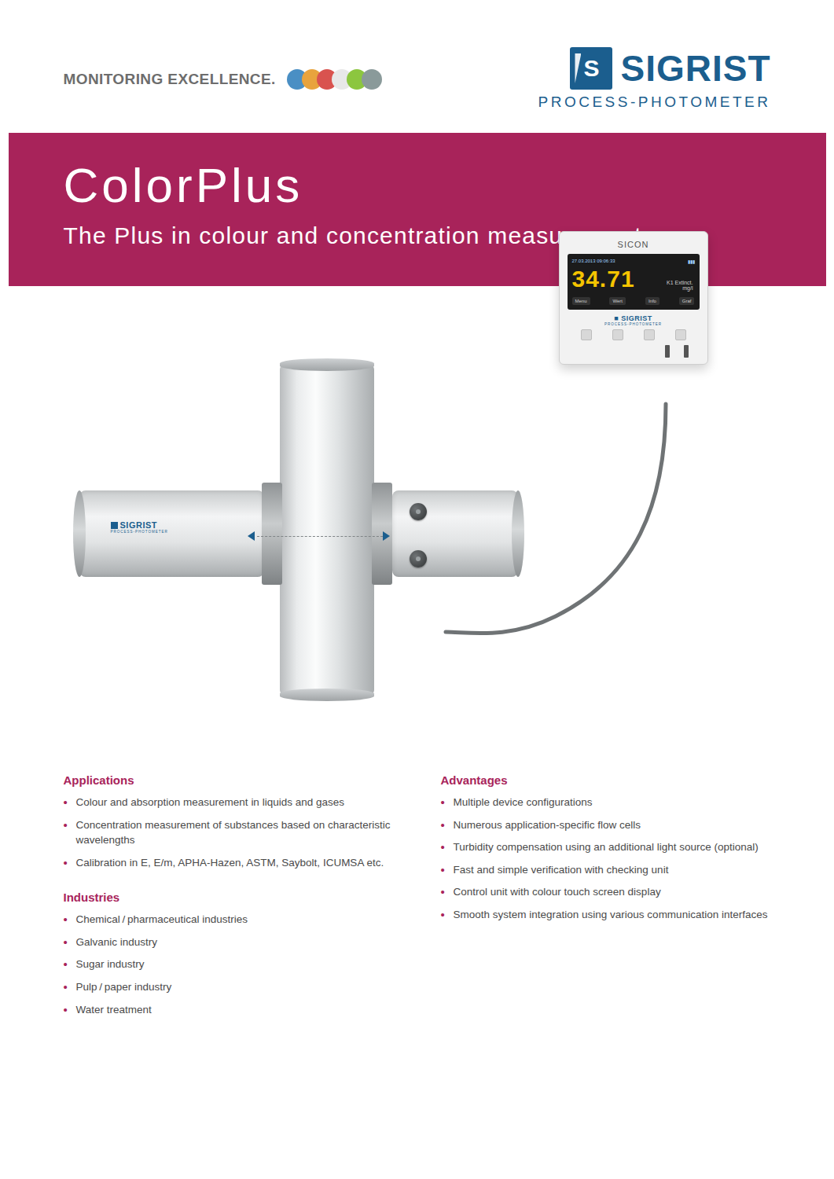MONITORING EXCELLENCE.
S
SIGRIST
PROCESS-PHOTOMETER
ColorPlus
The Plus in colour and concentration measurement
SICON
27.03.2013 09:06:33▮▮▮
34.71
K1 Extinct.
mg/l
Menu Wert Info Graf
■ SIGRIST PROCESS-PHOTOMETER
SIGRISTPROCESS-PHOTOMETER
Applications
Colour and absorption measurement in liquids and gases
Concentration measurement of substances based on characteristic wavelengths
Calibration in E, E/m, APHA-Hazen, ASTM, Saybolt, ICUMSA etc.
Industries
Chemical / pharmaceutical industries
Galvanic industry
Sugar industry
Pulp / paper industry
Water treatment
Advantages
Multiple device configurations
Numerous application-specific flow cells
Turbidity compensation using an additional light source (optional)
Fast and simple verification with checking unit
Control unit with colour touch screen display
Smooth system integration using various communication interfaces